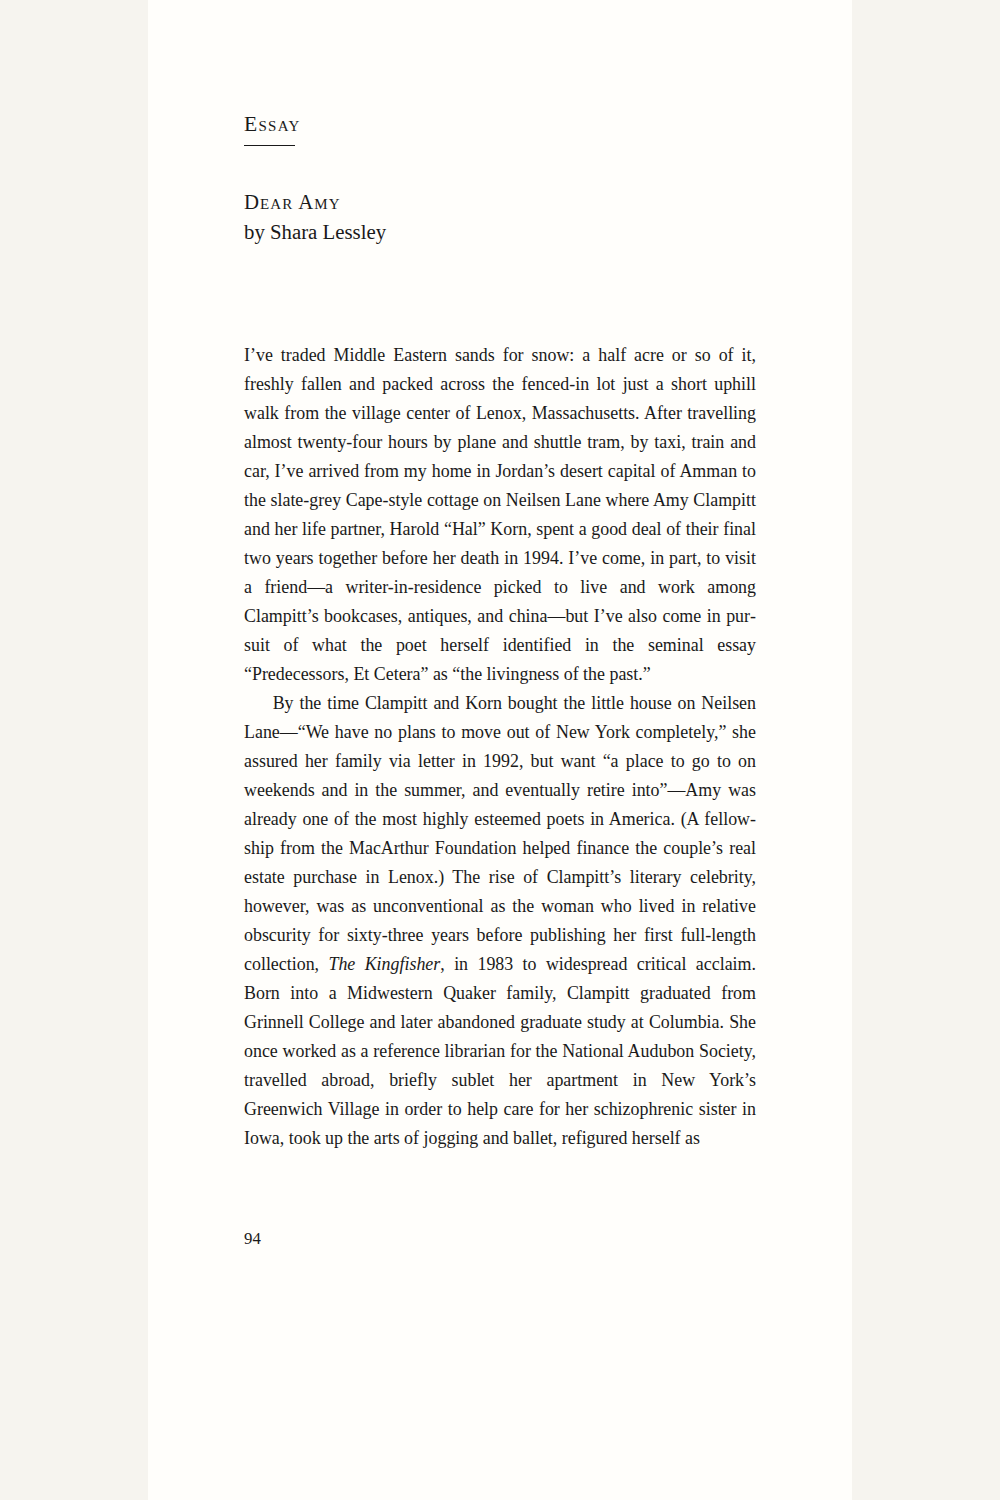Essay
Dear Amy
by Shara Lessley
I’ve traded Middle Eastern sands for snow: a half acre or so of it, freshly fallen and packed across the fenced-in lot just a short uphill walk from the village center of Lenox, Massachusetts. After travelling almost twenty-four hours by plane and shuttle tram, by taxi, train and car, I’ve arrived from my home in Jordan’s desert capital of Amman to the slate-grey Cape-style cottage on Neilsen Lane where Amy Clampitt and her life partner, Harold “Hal” Korn, spent a good deal of their final two years together before her death in 1994. I’ve come, in part, to visit a friend—a writer-in-residence picked to live and work among Clampitt’s bookcases, antiques, and china—but I’ve also come in pursuit of what the poet herself identified in the seminal essay “Predecessors, Et Cetera” as “the livingness of the past.”
By the time Clampitt and Korn bought the little house on Neilsen Lane—“We have no plans to move out of New York completely,” she assured her family via letter in 1992, but want “a place to go to on weekends and in the summer, and eventually retire into”—Amy was already one of the most highly esteemed poets in America. (A fellowship from the MacArthur Foundation helped finance the couple’s real estate purchase in Lenox.) The rise of Clampitt’s literary celebrity, however, was as unconventional as the woman who lived in relative obscurity for sixty-three years before publishing her first full-length collection, The Kingfisher, in 1983 to widespread critical acclaim. Born into a Midwestern Quaker family, Clampitt graduated from Grinnell College and later abandoned graduate study at Columbia. She once worked as a reference librarian for the National Audubon Society, travelled abroad, briefly sublet her apartment in New York’s Greenwich Village in order to help care for her schizophrenic sister in Iowa, took up the arts of jogging and ballet, refigured herself as
94